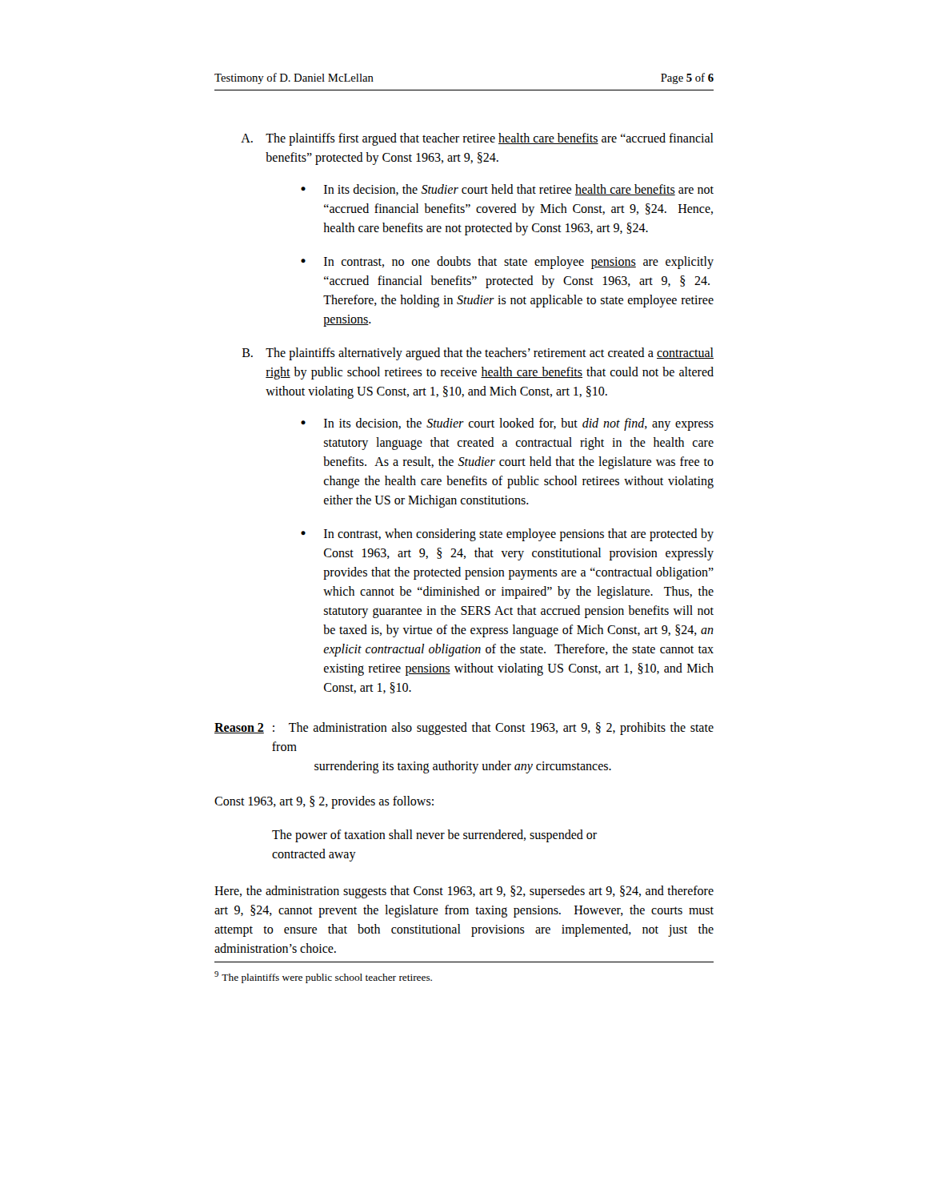Testimony of D. Daniel McLellan
Page 5 of 6
The plaintiffs first argued that teacher retiree health care benefits are “accrued financial benefits” protected by Const 1963, art 9, §24.
In its decision, the Studier court held that retiree health care benefits are not “accrued financial benefits” covered by Mich Const, art 9, §24. Hence, health care benefits are not protected by Const 1963, art 9, §24.
In contrast, no one doubts that state employee pensions are explicitly “accrued financial benefits” protected by Const 1963, art 9, § 24. Therefore, the holding in Studier is not applicable to state employee retiree pensions.
The plaintiffs alternatively argued that the teachers’ retirement act created a contractual right by public school retirees to receive health care benefits that could not be altered without violating US Const, art 1, §10, and Mich Const, art 1, §10.
In its decision, the Studier court looked for, but did not find, any express statutory language that created a contractual right in the health care benefits. As a result, the Studier court held that the legislature was free to change the health care benefits of public school retirees without violating either the US or Michigan constitutions.
In contrast, when considering state employee pensions that are protected by Const 1963, art 9, § 24, that very constitutional provision expressly provides that the protected pension payments are a “contractual obligation” which cannot be “diminished or impaired” by the legislature. Thus, the statutory guarantee in the SERS Act that accrued pension benefits will not be taxed is, by virtue of the express language of Mich Const, art 9, §24, an explicit contractual obligation of the state. Therefore, the state cannot tax existing retiree pensions without violating US Const, art 1, §10, and Mich Const, art 1, §10.
Reason 2
: The administration also suggested that Const 1963, art 9, § 2, prohibits the state from surrendering its taxing authority under any circumstances.
Const 1963, art 9, § 2, provides as follows:
The power of taxation shall never be surrendered, suspended or contracted away
Here, the administration suggests that Const 1963, art 9, §2, supersedes art 9, §24, and therefore art 9, §24, cannot prevent the legislature from taxing pensions. However, the courts must attempt to ensure that both constitutional provisions are implemented, not just the administration’s choice.
9The plaintiffs were public school teacher retirees.